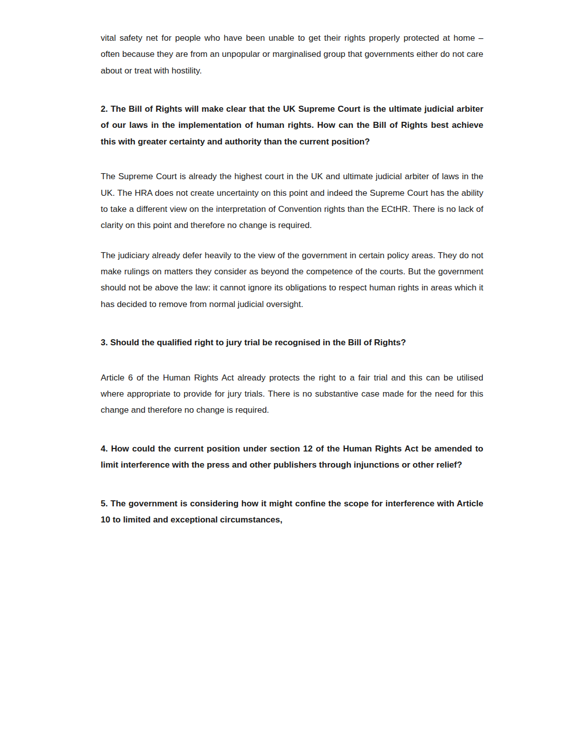vital safety net for people who have been unable to get their rights properly protected at home – often because they are from an unpopular or marginalised group that governments either do not care about or treat with hostility.
2. The Bill of Rights will make clear that the UK Supreme Court is the ultimate judicial arbiter of our laws in the implementation of human rights. How can the Bill of Rights best achieve this with greater certainty and authority than the current position?
The Supreme Court is already the highest court in the UK and ultimate judicial arbiter of laws in the UK. The HRA does not create uncertainty on this point and indeed the Supreme Court has the ability to take a different view on the interpretation of Convention rights than the ECtHR. There is no lack of clarity on this point and therefore no change is required.
The judiciary already defer heavily to the view of the government in certain policy areas. They do not make rulings on matters they consider as beyond the competence of the courts. But the government should not be above the law: it cannot ignore its obligations to respect human rights in areas which it has decided to remove from normal judicial oversight.
3. Should the qualified right to jury trial be recognised in the Bill of Rights?
Article 6 of the Human Rights Act already protects the right to a fair trial and this can be utilised where appropriate to provide for jury trials. There is no substantive case made for the need for this change and therefore no change is required.
4. How could the current position under section 12 of the Human Rights Act be amended to limit interference with the press and other publishers through injunctions or other relief?
5. The government is considering how it might confine the scope for interference with Article 10 to limited and exceptional circumstances,